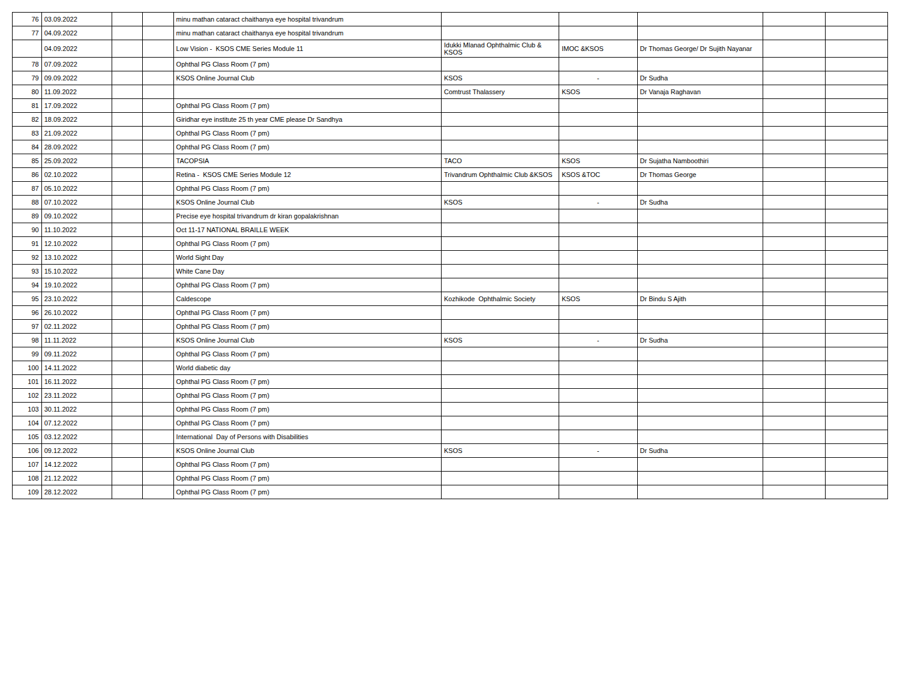| 76 | 03.09.2022 | | | minu mathan cataract chaithanya eye hospital trivandrum | | | | | |
| 77 | 04.09.2022 | | | minu mathan cataract chaithanya eye hospital trivandrum | | | | | |
| | 04.09.2022 | | | Low Vision - KSOS CME Series Module 11 | Idukki Mlanad Ophthalmic Club & KSOS | IMOC &KSOS | Dr Thomas George/ Dr Sujith Nayanar | | |
| 78 | 07.09.2022 | | | Ophthal PG Class Room (7 pm) | | | | | |
| 79 | 09.09.2022 | | | KSOS Online Journal Club | KSOS | - | Dr Sudha | | |
| 80 | 11.09.2022 | | | | Comtrust Thalassery | KSOS | Dr Vanaja Raghavan | | |
| 81 | 17.09.2022 | | | Ophthal PG Class Room (7 pm) | | | | | |
| 82 | 18.09.2022 | | | Giridhar eye institute 25 th year CME please Dr Sandhya | | | | | |
| 83 | 21.09.2022 | | | Ophthal PG Class Room (7 pm) | | | | | |
| 84 | 28.09.2022 | | | Ophthal PG Class Room (7 pm) | | | | | |
| 85 | 25.09.2022 | | | TACOPSIA | TACO | KSOS | Dr Sujatha Namboothiri | | |
| 86 | 02.10.2022 | | | Retina - KSOS CME Series Module 12 | Trivandrum Ophthalmic Club &KSOS | KSOS &TOC | Dr Thomas George | | |
| 87 | 05.10.2022 | | | Ophthal PG Class Room (7 pm) | | | | | |
| 88 | 07.10.2022 | | | KSOS Online Journal Club | KSOS | - | Dr Sudha | | |
| 89 | 09.10.2022 | | | Precise eye hospital trivandrum dr kiran gopalakrishnan | | | | | |
| 90 | 11.10.2022 | | | Oct 11-17 NATIONAL BRAILLE WEEK | | | | | |
| 91 | 12.10.2022 | | | Ophthal PG Class Room (7 pm) | | | | | |
| 92 | 13.10.2022 | | | World Sight Day | | | | | |
| 93 | 15.10.2022 | | | White Cane Day | | | | | |
| 94 | 19.10.2022 | | | Ophthal PG Class Room (7 pm) | | | | | |
| 95 | 23.10.2022 | | | Caldescope | Kozhikode Ophthalmic Society | KSOS | Dr Bindu S Ajith | | |
| 96 | 26.10.2022 | | | Ophthal PG Class Room (7 pm) | | | | | |
| 97 | 02.11.2022 | | | Ophthal PG Class Room (7 pm) | | | | | |
| 98 | 11.11.2022 | | | KSOS Online Journal Club | KSOS | - | Dr Sudha | | |
| 99 | 09.11.2022 | | | Ophthal PG Class Room (7 pm) | | | | | |
| 100 | 14.11.2022 | | | World diabetic day | | | | | |
| 101 | 16.11.2022 | | | Ophthal PG Class Room (7 pm) | | | | | |
| 102 | 23.11.2022 | | | Ophthal PG Class Room (7 pm) | | | | | |
| 103 | 30.11.2022 | | | Ophthal PG Class Room (7 pm) | | | | | |
| 104 | 07.12.2022 | | | Ophthal PG Class Room (7 pm) | | | | | |
| 105 | 03.12.2022 | | | International Day of Persons with Disabilities | | | | | |
| 106 | 09.12.2022 | | | KSOS Online Journal Club | KSOS | - | Dr Sudha | | |
| 107 | 14.12.2022 | | | Ophthal PG Class Room (7 pm) | | | | | |
| 108 | 21.12.2022 | | | Ophthal PG Class Room (7 pm) | | | | | |
| 109 | 28.12.2022 | | | Ophthal PG Class Room (7 pm) | | | | | |